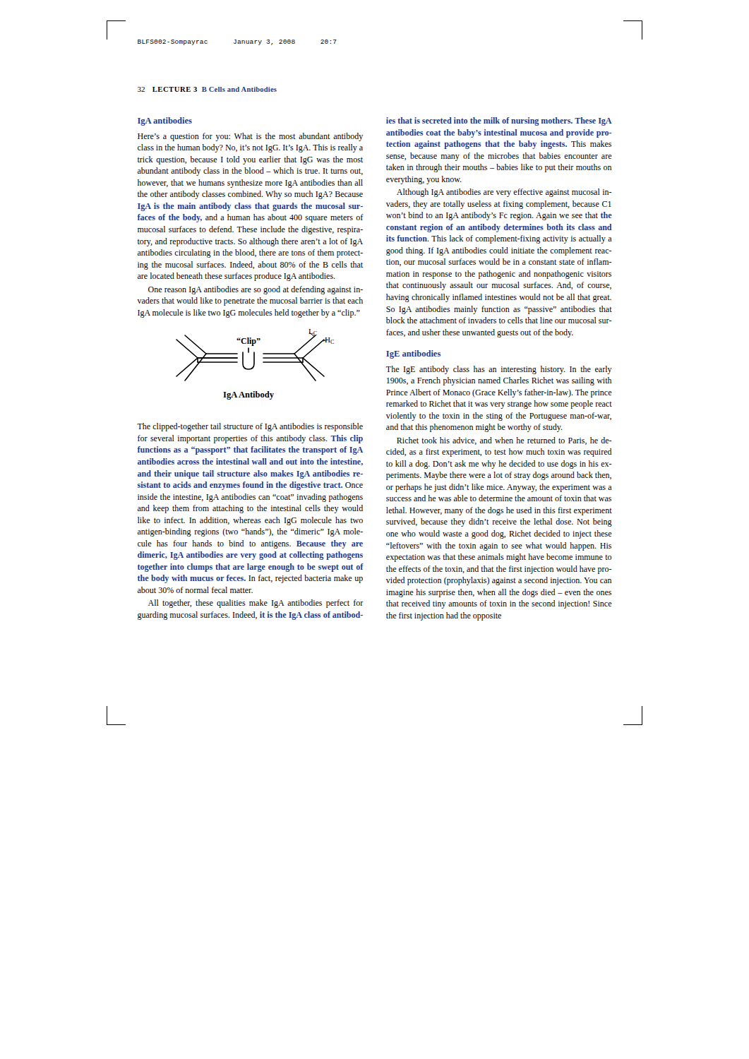BLFS002-Sompayrac January 3, 2008 20:7
32 LECTURE 3 B Cells and Antibodies
IgA antibodies
Here’s a question for you: What is the most abundant antibody class in the human body? No, it’s not IgG. It’s IgA. This is really a trick question, because I told you earlier that IgG was the most abundant antibody class in the blood – which is true. It turns out, however, that we humans synthesize more IgA antibodies than all the other antibody classes combined. Why so much IgA? Because IgA is the main antibody class that guards the mucosal surfaces of the body, and a human has about 400 square meters of mucosal surfaces to defend. These include the digestive, respiratory, and reproductive tracts. So although there aren’t a lot of IgA antibodies circulating in the blood, there are tons of them protecting the mucosal surfaces. Indeed, about 80% of the B cells that are located beneath these surfaces produce IgA antibodies.
One reason IgA antibodies are so good at defending against invaders that would like to penetrate the mucosal barrier is that each IgA molecule is like two IgG molecules held together by a “clip.”
“Clip” LC HC IgA Antibody
The clipped-together tail structure of IgA antibodies is responsible for several important properties of this antibody class. This clip functions as a “passport” that facilitates the transport of IgA antibodies across the intestinal wall and out into the intestine, and their unique tail structure also makes IgA antibodies resistant to acids and enzymes found in the digestive tract. Once inside the intestine, IgA antibodies can “coat” invading pathogens and keep them from attaching to the intestinal cells they would like to infect. In addition, whereas each IgG molecule has two antigen-binding regions (two “hands”), the “dimeric” IgA molecule has four hands to bind to antigens. Because they are dimeric, IgA antibodies are very good at collecting pathogens together into clumps that are large enough to be swept out of the body with mucus or feces. In fact, rejected bacteria make up about 30% of normal fecal matter.
All together, these qualities make IgA antibodies perfect for guarding mucosal surfaces. Indeed, it is the IgA class of antibodies that is secreted into the milk of nursing mothers. These IgA antibodies coat the baby’s intestinal mucosa and provide protection against pathogens that the baby ingests. This makes sense, because many of the microbes that babies encounter are taken in through their mouths – babies like to put their mouths on everything, you know.
Although IgA antibodies are very effective against mucosal invaders, they are totally useless at fixing complement, because C1 won’t bind to an IgA antibody’s Fc region. Again we see that the constant region of an antibody determines both its class and its function. This lack of complement-fixing activity is actually a good thing. If IgA antibodies could initiate the complement reaction, our mucosal surfaces would be in a constant state of inflammation in response to the pathogenic and nonpathogenic visitors that continuously assault our mucosal surfaces. And, of course, having chronically inflamed intestines would not be all that great. So IgA antibodies mainly function as “passive” antibodies that block the attachment of invaders to cells that line our mucosal surfaces, and usher these unwanted guests out of the body.
IgE antibodies
The IgE antibody class has an interesting history. In the early 1900s, a French physician named Charles Richet was sailing with Prince Albert of Monaco (Grace Kelly’s father-in-law). The prince remarked to Richet that it was very strange how some people react violently to the toxin in the sting of the Portuguese man-of-war, and that this phenomenon might be worthy of study.
Richet took his advice, and when he returned to Paris, he decided, as a first experiment, to test how much toxin was required to kill a dog. Don’t ask me why he decided to use dogs in his experiments. Maybe there were a lot of stray dogs around back then, or perhaps he just didn’t like mice. Anyway, the experiment was a success and he was able to determine the amount of toxin that was lethal. However, many of the dogs he used in this first experiment survived, because they didn’t receive the lethal dose. Not being one who would waste a good dog, Richet decided to inject these “leftovers” with the toxin again to see what would happen. His expectation was that these animals might have become immune to the effects of the toxin, and that the first injection would have provided protection (prophylaxis) against a second injection. You can imagine his surprise then, when all the dogs died – even the ones that received tiny amounts of toxin in the second injection! Since the first injection had the opposite